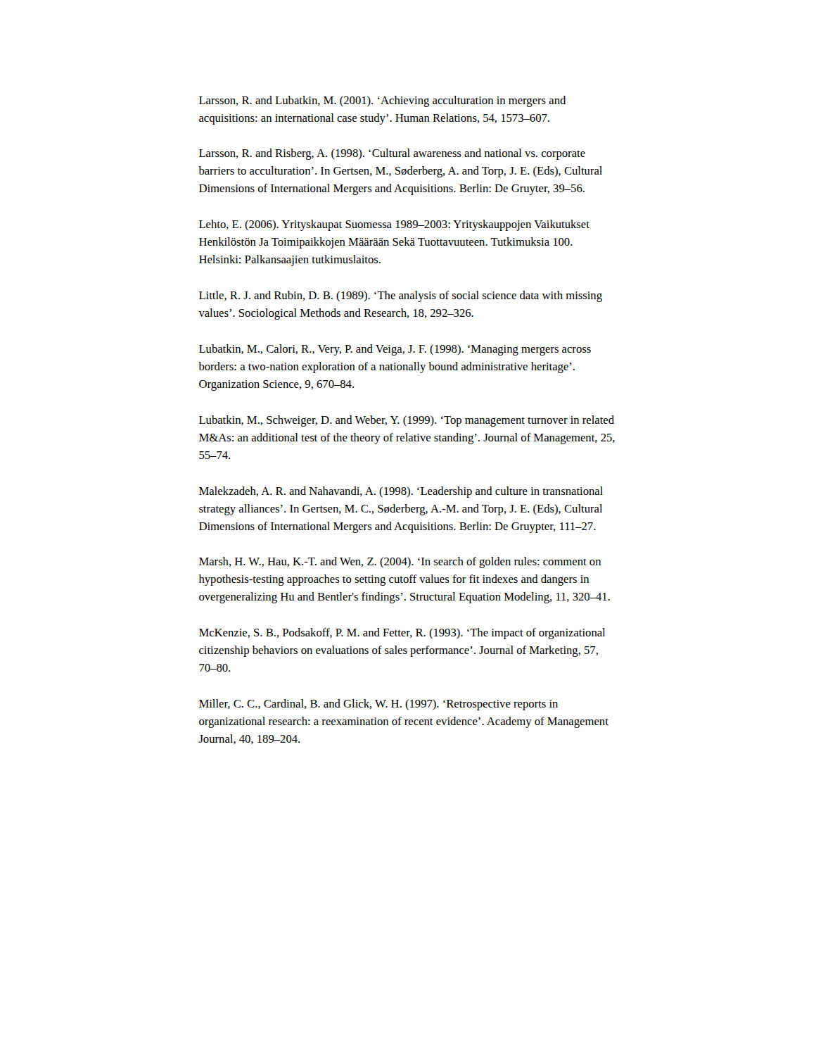Larsson, R. and Lubatkin, M. (2001). ‘Achieving acculturation in mergers and acquisitions: an international case study’. Human Relations, 54, 1573–607.
Larsson, R. and Risberg, A. (1998). ‘Cultural awareness and national vs. corporate barriers to acculturation’. In Gertsen, M., Søderberg, A. and Torp, J. E. (Eds), Cultural Dimensions of International Mergers and Acquisitions. Berlin: De Gruyter, 39–56.
Lehto, E. (2006). Yrityskaupat Suomessa 1989–2003: Yrityskauppojen Vaikutukset Henkilöstön Ja Toimipaikkojen Määrään Sekä Tuottavuuteen. Tutkimuksia 100. Helsinki: Palkansaajien tutkimuslaitos.
Little, R. J. and Rubin, D. B. (1989). ‘The analysis of social science data with missing values’. Sociological Methods and Research, 18, 292–326.
Lubatkin, M., Calori, R., Very, P. and Veiga, J. F. (1998). ‘Managing mergers across borders: a two-nation exploration of a nationally bound administrative heritage’. Organization Science, 9, 670–84.
Lubatkin, M., Schweiger, D. and Weber, Y. (1999). ‘Top management turnover in related M&As: an additional test of the theory of relative standing’. Journal of Management, 25, 55–74.
Malekzadeh, A. R. and Nahavandi, A. (1998). ‘Leadership and culture in transnational strategy alliances’. In Gertsen, M. C., Søderberg, A.-M. and Torp, J. E. (Eds), Cultural Dimensions of International Mergers and Acquisitions. Berlin: De Gruypter, 111–27.
Marsh, H. W., Hau, K.-T. and Wen, Z. (2004). ‘In search of golden rules: comment on hypothesis-testing approaches to setting cutoff values for fit indexes and dangers in overgeneralizing Hu and Bentler's findings’. Structural Equation Modeling, 11, 320–41.
McKenzie, S. B., Podsakoff, P. M. and Fetter, R. (1993). ‘The impact of organizational citizenship behaviors on evaluations of sales performance’. Journal of Marketing, 57, 70–80.
Miller, C. C., Cardinal, B. and Glick, W. H. (1997). ‘Retrospective reports in organizational research: a reexamination of recent evidence’. Academy of Management Journal, 40, 189–204.